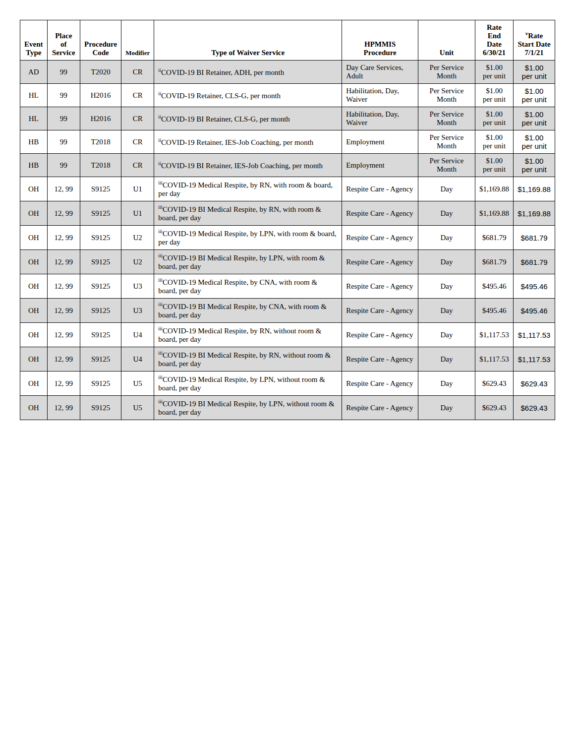| Event Type | Place of Service | Procedure Code | Modifier | Type of Waiver Service | HPMMIS Procedure | Unit | Rate End Date 6/30/21 | v Rate Start Date 7/1/21 |
| --- | --- | --- | --- | --- | --- | --- | --- | --- |
| AD | 99 | T2020 | CR | ii COVID-19 BI Retainer, ADH, per month | Day Care Services, Adult | Per Service Month | $1.00 per unit | $1.00 per unit |
| HL | 99 | H2016 | CR | ii COVID-19 Retainer, CLS-G, per month | Habilitation, Day, Waiver | Per Service Month | $1.00 per unit | $1.00 per unit |
| HL | 99 | H2016 | CR | ii COVID-19 BI Retainer, CLS-G, per month | Habilitation, Day, Waiver | Per Service Month | $1.00 per unit | $1.00 per unit |
| HB | 99 | T2018 | CR | ii COVID-19 Retainer, IES-Job Coaching, per month | Employment | Per Service Month | $1.00 per unit | $1.00 per unit |
| HB | 99 | T2018 | CR | ii COVID-19 BI Retainer, IES-Job Coaching, per month | Employment | Per Service Month | $1.00 per unit | $1.00 per unit |
| OH | 12, 99 | S9125 | U1 | iii COVID-19 Medical Respite, by RN, with room & board, per day | Respite Care - Agency | Day | $1,169.88 | $1,169.88 |
| OH | 12, 99 | S9125 | U1 | iii COVID-19 BI Medical Respite, by RN, with room & board, per day | Respite Care - Agency | Day | $1,169.88 | $1,169.88 |
| OH | 12, 99 | S9125 | U2 | iii COVID-19 Medical Respite, by LPN, with room & board, per day | Respite Care - Agency | Day | $681.79 | $681.79 |
| OH | 12, 99 | S9125 | U2 | iii COVID-19 BI Medical Respite, by LPN, with room & board, per day | Respite Care - Agency | Day | $681.79 | $681.79 |
| OH | 12, 99 | S9125 | U3 | iii COVID-19 Medical Respite, by CNA, with room & board, per day | Respite Care - Agency | Day | $495.46 | $495.46 |
| OH | 12, 99 | S9125 | U3 | iii COVID-19 BI Medical Respite, by CNA, with room & board, per day | Respite Care - Agency | Day | $495.46 | $495.46 |
| OH | 12, 99 | S9125 | U4 | iii COVID-19 Medical Respite, by RN, without room & board, per day | Respite Care - Agency | Day | $1,117.53 | $1,117.53 |
| OH | 12, 99 | S9125 | U4 | iii COVID-19 BI Medical Respite, by RN, without room & board, per day | Respite Care - Agency | Day | $1,117.53 | $1,117.53 |
| OH | 12, 99 | S9125 | U5 | iii COVID-19 Medical Respite, by LPN, without room & board, per day | Respite Care - Agency | Day | $629.43 | $629.43 |
| OH | 12, 99 | S9125 | U5 | iii COVID-19 BI Medical Respite, by LPN, without room & board, per day | Respite Care - Agency | Day | $629.43 | $629.43 |